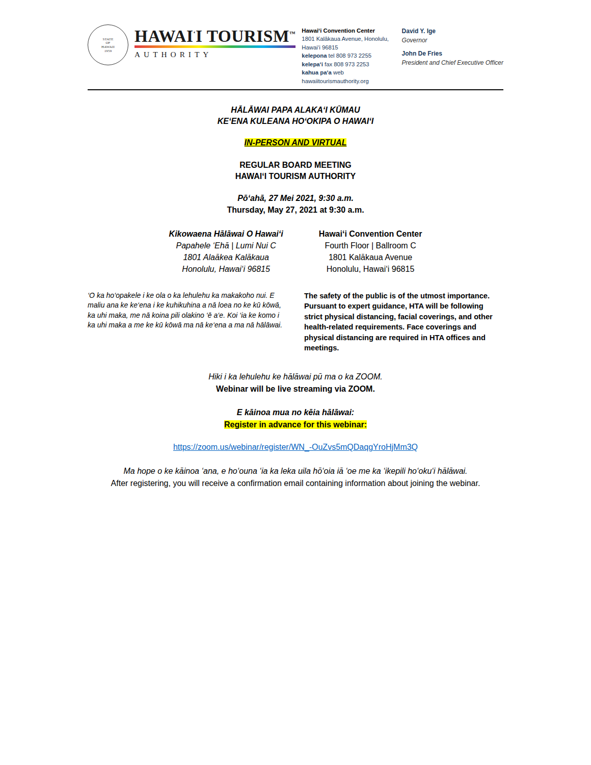STATE
OF
HAWAII
1959
HAWAI‘I TOURISM™
AUTHORITY
Hawai‘i Convention Center
1801 Kalākaua Avenue, Honolulu, Hawai‘i 96815
kelepona tel 808 973 2255
kelepa‘i fax 808 973 2253
kahua pa‘a web hawaiitourismauthority.org
David Y. Ige
Governor
John De Fries
President and Chief Executive Officer
HĀLĀWAI PAPA ALAKA‘I KŪMAU
KE‘ENA KULEANA HO‘OKIPA O HAWAI‘I
IN-PERSON AND VIRTUAL
REGULAR BOARD MEETING
HAWAI‘I TOURISM AUTHORITY
Pō‘ahā, 27 Mei 2021, 9:30 a.m.
Thursday, May 27, 2021 at 9:30 a.m.
Kikowaena Hālāwai O Hawai‘i
Papahele ‘Ehā | Lumi Nui C
1801 Alaākea Kalākaua
Honolulu, Hawai‘i 96815
Hawai‘i Convention Center
Fourth Floor | Ballroom C
1801 Kalākaua Avenue
Honolulu, Hawai‘i 96815
‘O ka ho‘opakele i ke ola o ka lehulehu ka makakoho nui. E maliu ana ke ke‘ena i ke kuhikuhina a nā loea no ke kū kōwā, ka uhi maka, me nā koina pili olakino ‘ē a‘e. Koi ‘ia ke komo i ka uhi maka a me ke kū kōwā ma nā ke‘ena a ma nā hālāwai.
The safety of the public is of the utmost importance. Pursuant to expert guidance, HTA will be following strict physical distancing, facial coverings, and other health-related requirements. Face coverings and physical distancing are required in HTA offices and meetings.
Hiki i ka lehulehu ke hālāwai pū ma o ka ZOOM.
Webinar will be live streaming via ZOOM.
E kāinoa mua no kēia hālāwai:
Register in advance for this webinar:
https://zoom.us/webinar/register/WN_-OuZvs5mQDaqgYroHjMm3Q
Ma hope o ke kāinoa ‘ana, e ho‘ouna ‘ia ka leka uila hō‘oia iā ‘oe me ka ‘ikepili ho‘oku‘i hālāwai.
After registering, you will receive a confirmation email containing information about joining the webinar.